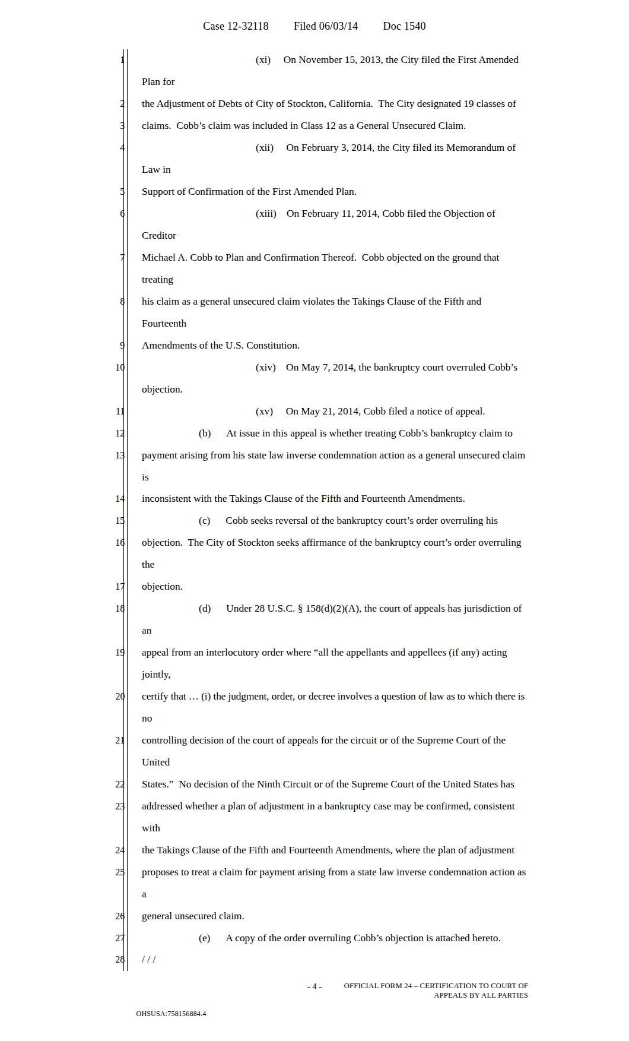Case 12-32118 Filed 06/03/14 Doc 1540
(xi) On November 15, 2013, the City filed the First Amended Plan for
the Adjustment of Debts of City of Stockton, California. The City designated 19 classes of
claims. Cobb’s claim was included in Class 12 as a General Unsecured Claim.
(xii) On February 3, 2014, the City filed its Memorandum of Law in
Support of Confirmation of the First Amended Plan.
(xiii) On February 11, 2014, Cobb filed the Objection of Creditor
Michael A. Cobb to Plan and Confirmation Thereof. Cobb objected on the ground that treating
his claim as a general unsecured claim violates the Takings Clause of the Fifth and Fourteenth
Amendments of the U.S. Constitution.
(xiv) On May 7, 2014, the bankruptcy court overruled Cobb’s objection.
(xv) On May 21, 2014, Cobb filed a notice of appeal.
(b) At issue in this appeal is whether treating Cobb’s bankruptcy claim to
payment arising from his state law inverse condemnation action as a general unsecured claim is
inconsistent with the Takings Clause of the Fifth and Fourteenth Amendments.
(c) Cobb seeks reversal of the bankruptcy court’s order overruling his
objection. The City of Stockton seeks affirmance of the bankruptcy court’s order overruling the
objection.
(d) Under 28 U.S.C. § 158(d)(2)(A), the court of appeals has jurisdiction of an
appeal from an interlocutory order where “all the appellants and appellees (if any) acting jointly,
certify that … (i) the judgment, order, or decree involves a question of law as to which there is no
controlling decision of the court of appeals for the circuit or of the Supreme Court of the United
States.” No decision of the Ninth Circuit or of the Supreme Court of the United States has
addressed whether a plan of adjustment in a bankruptcy case may be confirmed, consistent with
the Takings Clause of the Fifth and Fourteenth Amendments, where the plan of adjustment
proposes to treat a claim for payment arising from a state law inverse condemnation action as a
general unsecured claim.
(e) A copy of the order overruling Cobb’s objection is attached hereto.
/ / /
- 4 -
OFFICIAL FORM 24 – CERTIFICATION TO COURT OF
APPEALS BY ALL PARTIES
OHSUSA:758156884.4